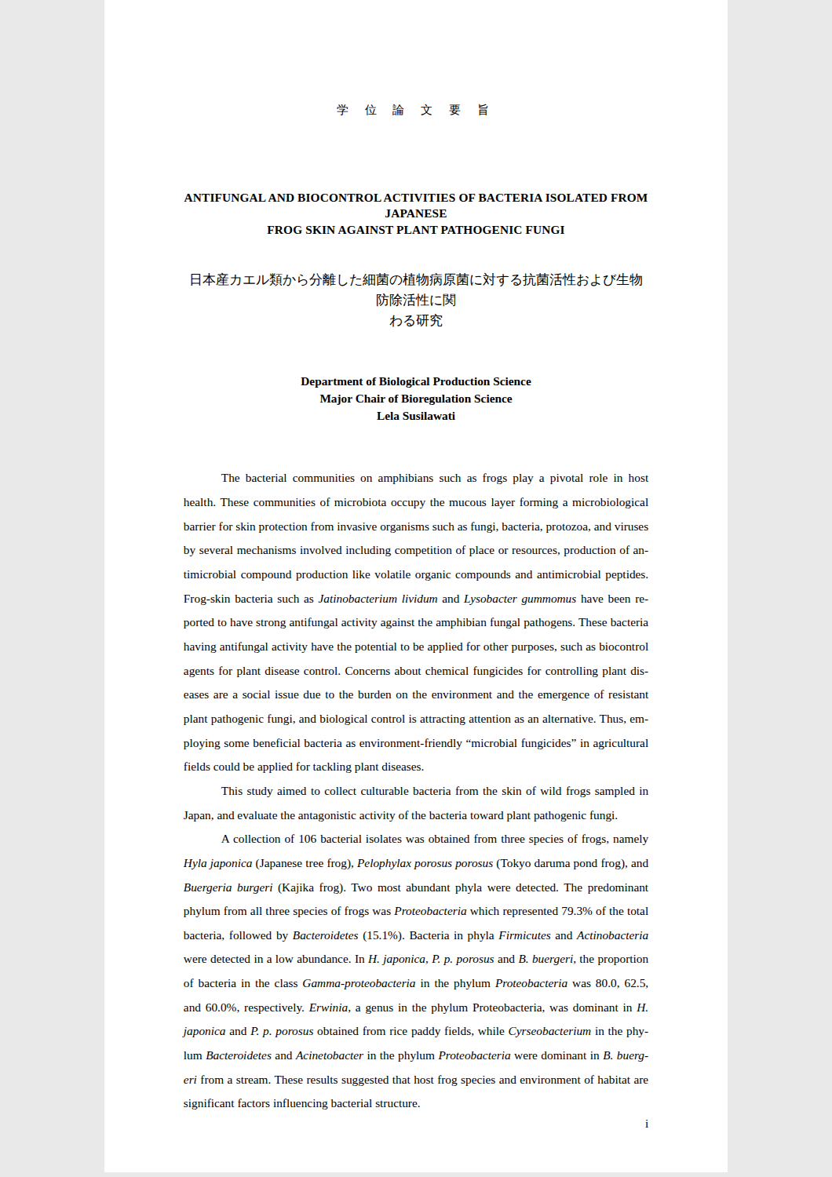学 位 論 文 要 旨
Antifungal and Biocontrol Activities of Bacteria Isolated from Japanese
Frog Skin Against Plant Pathogenic Fungi
日本産カエル類から分離した細菌の植物病原菌に対する抗菌活性および生物防除活性に関
わる研究
Department of Biological Production Science
Major Chair of Bioregulation Science
Lela Susilawati
The bacterial communities on amphibians such as frogs play a pivotal role in host health. These communities of microbiota occupy the mucous layer forming a microbiological barrier for skin protection from invasive organisms such as fungi, bacteria, protozoa, and viruses by several mechanisms involved including competition of place or resources, production of antimicrobial compound production like volatile organic compounds and antimicrobial peptides. Frog-skin bacteria such as Jatinobacterium lividum and Lysobacter gummomus have been reported to have strong antifungal activity against the amphibian fungal pathogens. These bacteria having antifungal activity have the potential to be applied for other purposes, such as biocontrol agents for plant disease control. Concerns about chemical fungicides for controlling plant diseases are a social issue due to the burden on the environment and the emergence of resistant plant pathogenic fungi, and biological control is attracting attention as an alternative. Thus, employing some beneficial bacteria as environment-friendly “microbial fungicides” in agricultural fields could be applied for tackling plant diseases.
This study aimed to collect culturable bacteria from the skin of wild frogs sampled in Japan, and evaluate the antagonistic activity of the bacteria toward plant pathogenic fungi.
A collection of 106 bacterial isolates was obtained from three species of frogs, namely Hyla japonica (Japanese tree frog), Pelophylax porosus porosus (Tokyo daruma pond frog), and Buergeria burgeri (Kajika frog). Two most abundant phyla were detected. The predominant phylum from all three species of frogs was Proteobacteria which represented 79.3% of the total bacteria, followed by Bacteroidetes (15.1%). Bacteria in phyla Firmicutes and Actinobacteria were detected in a low abundance. In H. japonica, P. p. porosus and B. buergeri, the proportion of bacteria in the class Gamma-proteobacteria in the phylum Proteobacteria was 80.0, 62.5, and 60.0%, respectively. Erwinia, a genus in the phylum Proteobacteria, was dominant in H. japonica and P. p. porosus obtained from rice paddy fields, while Cyrseobacterium in the phylum Bacteroidetes and Acinetobacter in the phylum Proteobacteria were dominant in B. buergeri from a stream. These results suggested that host frog species and environment of habitat are significant factors influencing bacterial structure.
i